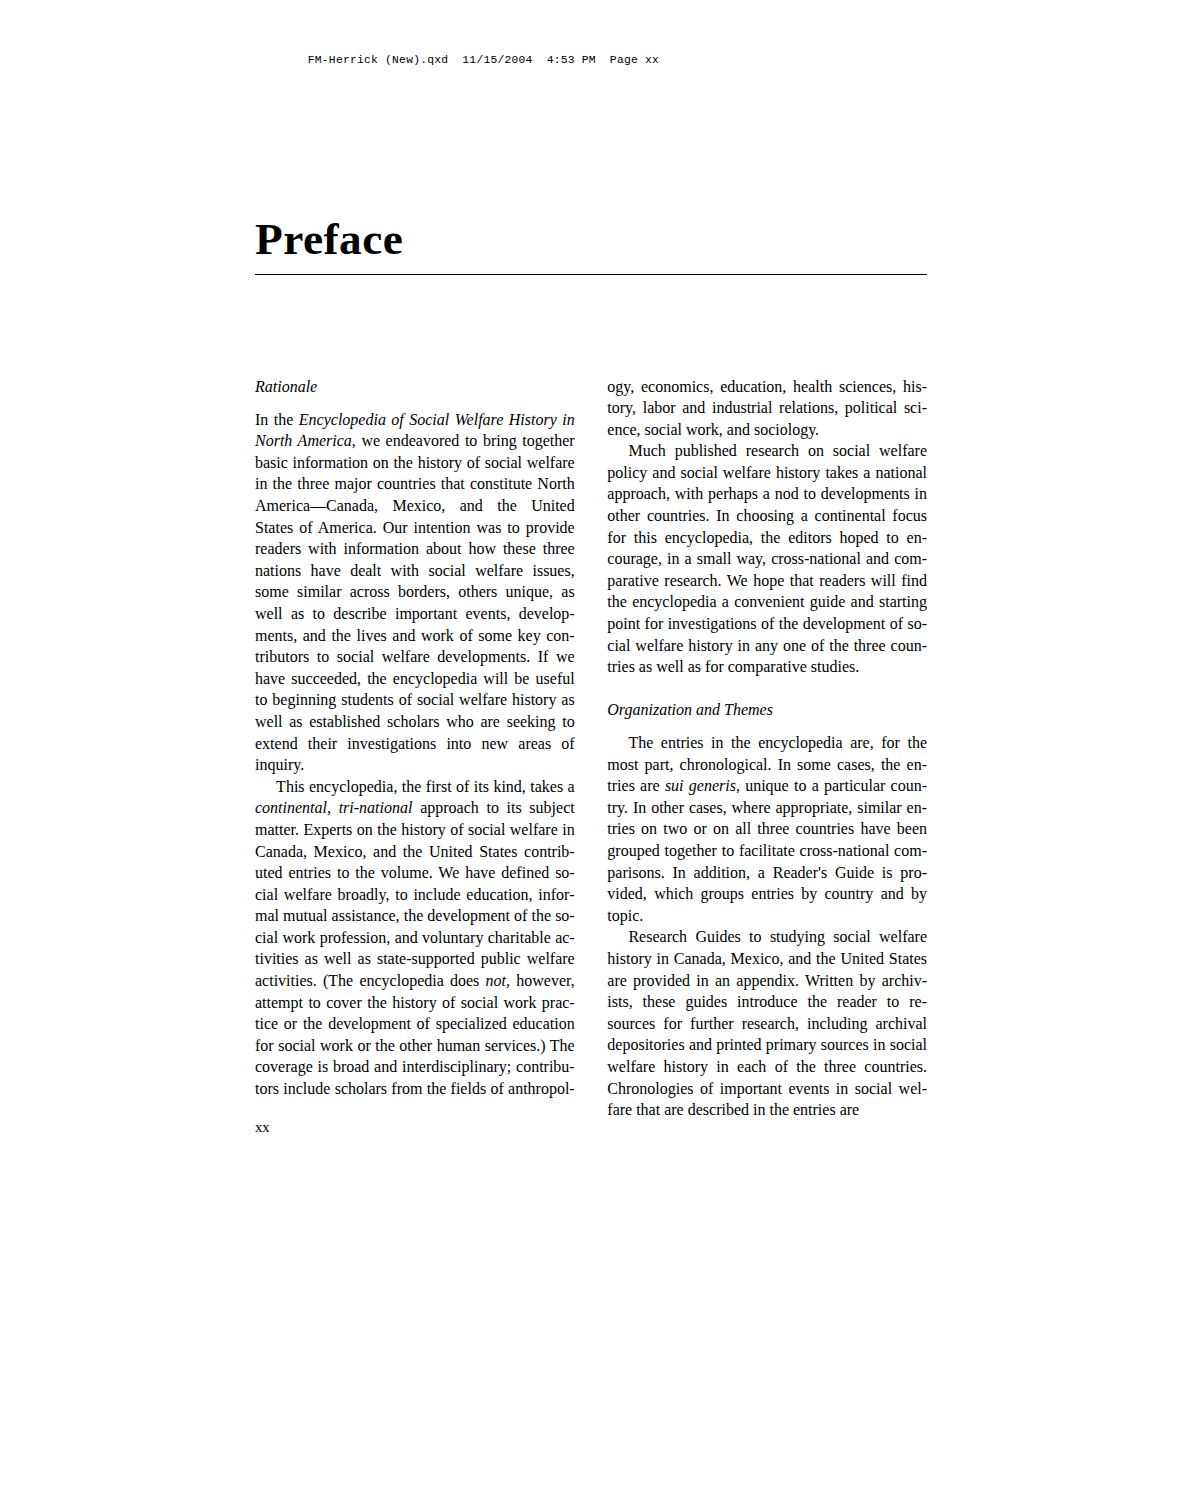FM-Herrick (New).qxd 11/15/2004 4:53 PM Page xx
Preface
Rationale
In the Encyclopedia of Social Welfare History in North America, we endeavored to bring together basic information on the history of social welfare in the three major countries that constitute North America—Canada, Mexico, and the United States of America. Our intention was to provide readers with information about how these three nations have dealt with social welfare issues, some similar across borders, others unique, as well as to describe important events, developments, and the lives and work of some key contributors to social welfare developments. If we have succeeded, the encyclopedia will be useful to beginning students of social welfare history as well as established scholars who are seeking to extend their investigations into new areas of inquiry.
This encyclopedia, the first of its kind, takes a continental, tri-national approach to its subject matter. Experts on the history of social welfare in Canada, Mexico, and the United States contributed entries to the volume. We have defined social welfare broadly, to include education, informal mutual assistance, the development of the social work profession, and voluntary charitable activities as well as state-supported public welfare activities. (The encyclopedia does not, however, attempt to cover the history of social work practice or the development of specialized education for social work or the other human services.) The coverage is broad and interdisciplinary; contributors include scholars from the fields of anthropology, economics, education, health sciences, history, labor and industrial relations, political science, social work, and sociology.
Much published research on social welfare policy and social welfare history takes a national approach, with perhaps a nod to developments in other countries. In choosing a continental focus for this encyclopedia, the editors hoped to encourage, in a small way, cross-national and comparative research. We hope that readers will find the encyclopedia a convenient guide and starting point for investigations of the development of social welfare history in any one of the three countries as well as for comparative studies.
Organization and Themes
The entries in the encyclopedia are, for the most part, chronological. In some cases, the entries are sui generis, unique to a particular country. In other cases, where appropriate, similar entries on two or on all three countries have been grouped together to facilitate cross-national comparisons. In addition, a Reader's Guide is provided, which groups entries by country and by topic.
Research Guides to studying social welfare history in Canada, Mexico, and the United States are provided in an appendix. Written by archivists, these guides introduce the reader to resources for further research, including archival depositories and printed primary sources in social welfare history in each of the three countries. Chronologies of important events in social welfare that are described in the entries are
xx